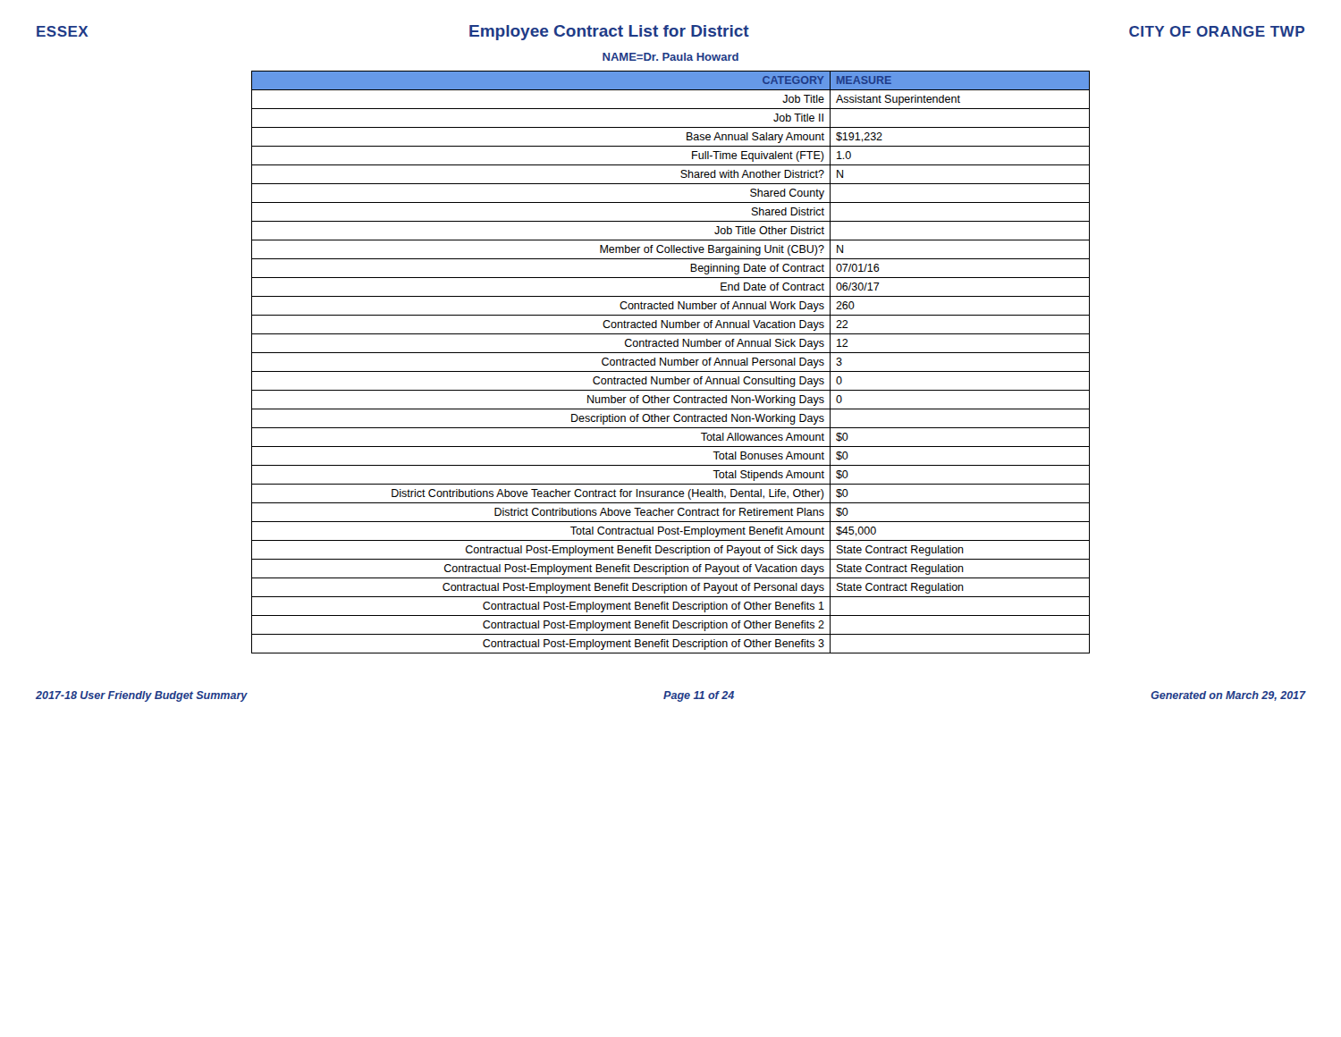ESSEX
Employee Contract List for District
CITY OF ORANGE TWP
NAME=Dr. Paula Howard
| CATEGORY | MEASURE |
| --- | --- |
| Job Title | Assistant Superintendent |
| Job Title II | |
| Base Annual Salary Amount | $191,232 |
| Full-Time Equivalent (FTE) | 1.0 |
| Shared with Another District? | N |
| Shared County | |
| Shared District | |
| Job Title Other District | |
| Member of Collective Bargaining Unit (CBU)? | N |
| Beginning Date of Contract | 07/01/16 |
| End Date of Contract | 06/30/17 |
| Contracted Number of Annual Work Days | 260 |
| Contracted Number of Annual Vacation Days | 22 |
| Contracted Number of Annual Sick Days | 12 |
| Contracted Number of Annual Personal Days | 3 |
| Contracted Number of Annual Consulting Days | 0 |
| Number of Other Contracted Non-Working Days | 0 |
| Description of Other Contracted Non-Working Days | |
| Total Allowances Amount | $0 |
| Total Bonuses Amount | $0 |
| Total Stipends Amount | $0 |
| District Contributions Above Teacher Contract for Insurance (Health, Dental, Life, Other) | $0 |
| District Contributions Above Teacher Contract for Retirement Plans | $0 |
| Total Contractual Post-Employment Benefit Amount | $45,000 |
| Contractual Post-Employment Benefit Description of Payout of Sick days | State Contract Regulation |
| Contractual Post-Employment Benefit Description of Payout of Vacation days | State Contract Regulation |
| Contractual Post-Employment Benefit Description of Payout of Personal days | State Contract Regulation |
| Contractual Post-Employment Benefit Description of Other Benefits 1 | |
| Contractual Post-Employment Benefit Description of Other Benefits 2 | |
| Contractual Post-Employment Benefit Description of Other Benefits 3 | |
2017-18 User Friendly Budget Summary
Page 11 of 24
Generated on March 29, 2017